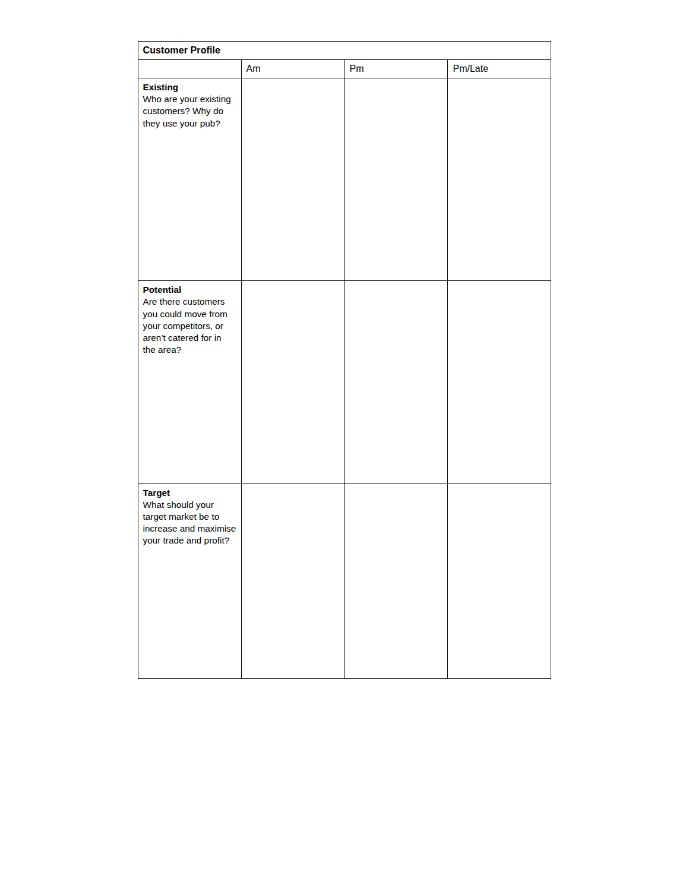| Customer Profile |
| | Am | Pm | Pm/Late |
| Existing Who are your existing customers? Why do they use your pub? | | | |
| Potential Are there customers you could move from your competitors, or aren’t catered for in the area? | | | |
| Target What should your target market be to increase and maximise your trade and profit? | | | |